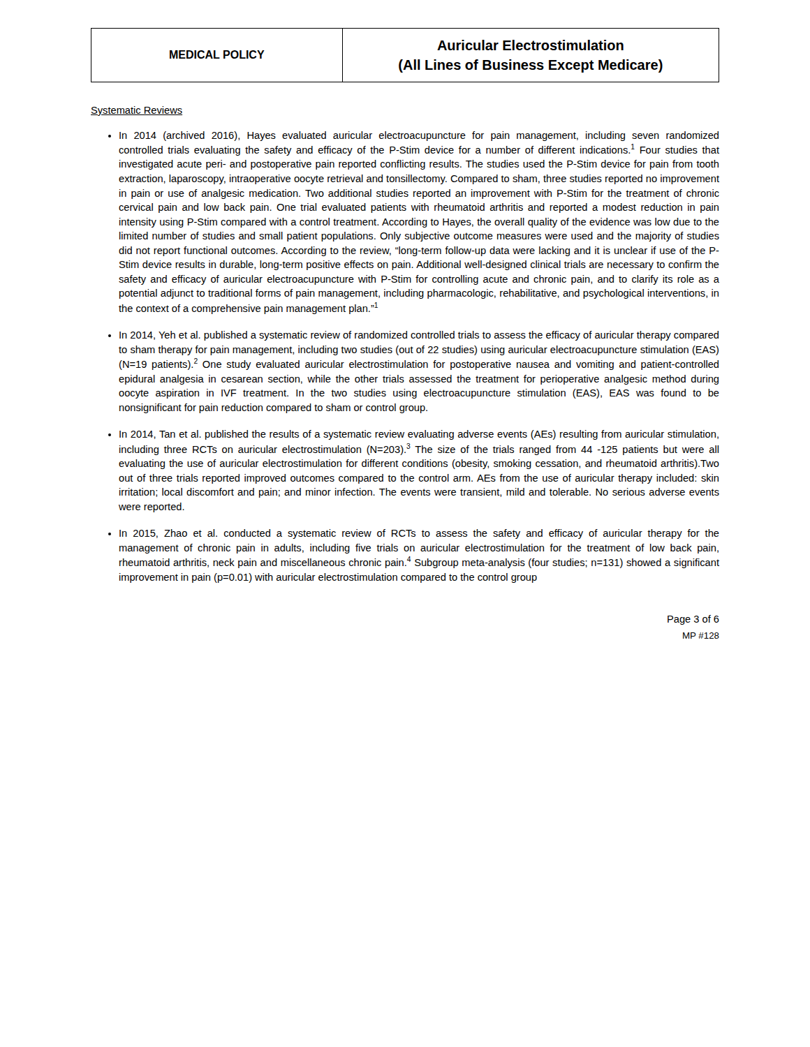| MEDICAL POLICY | Auricular Electrostimulation (All Lines of Business Except Medicare) |
Systematic Reviews
In 2014 (archived 2016), Hayes evaluated auricular electroacupuncture for pain management, including seven randomized controlled trials evaluating the safety and efficacy of the P-Stim device for a number of different indications.1 Four studies that investigated acute peri- and postoperative pain reported conflicting results. The studies used the P-Stim device for pain from tooth extraction, laparoscopy, intraoperative oocyte retrieval and tonsillectomy. Compared to sham, three studies reported no improvement in pain or use of analgesic medication. Two additional studies reported an improvement with P-Stim for the treatment of chronic cervical pain and low back pain. One trial evaluated patients with rheumatoid arthritis and reported a modest reduction in pain intensity using P-Stim compared with a control treatment. According to Hayes, the overall quality of the evidence was low due to the limited number of studies and small patient populations. Only subjective outcome measures were used and the majority of studies did not report functional outcomes. According to the review, “long-term follow-up data were lacking and it is unclear if use of the P-Stim device results in durable, long-term positive effects on pain. Additional well-designed clinical trials are necessary to confirm the safety and efficacy of auricular electroacupuncture with P-Stim for controlling acute and chronic pain, and to clarify its role as a potential adjunct to traditional forms of pain management, including pharmacologic, rehabilitative, and psychological interventions, in the context of a comprehensive pain management plan.”1
In 2014, Yeh et al. published a systematic review of randomized controlled trials to assess the efficacy of auricular therapy compared to sham therapy for pain management, including two studies (out of 22 studies) using auricular electroacupuncture stimulation (EAS) (N=19 patients).2 One study evaluated auricular electrostimulation for postoperative nausea and vomiting and patient-controlled epidural analgesia in cesarean section, while the other trials assessed the treatment for perioperative analgesic method during oocyte aspiration in IVF treatment. In the two studies using electroacupuncture stimulation (EAS), EAS was found to be nonsignificant for pain reduction compared to sham or control group.
In 2014, Tan et al. published the results of a systematic review evaluating adverse events (AEs) resulting from auricular stimulation, including three RCTs on auricular electrostimulation (N=203).3 The size of the trials ranged from 44 -125 patients but were all evaluating the use of auricular electrostimulation for different conditions (obesity, smoking cessation, and rheumatoid arthritis).Two out of three trials reported improved outcomes compared to the control arm. AEs from the use of auricular therapy included: skin irritation; local discomfort and pain; and minor infection. The events were transient, mild and tolerable. No serious adverse events were reported.
In 2015, Zhao et al. conducted a systematic review of RCTs to assess the safety and efficacy of auricular therapy for the management of chronic pain in adults, including five trials on auricular electrostimulation for the treatment of low back pain, rheumatoid arthritis, neck pain and miscellaneous chronic pain.4 Subgroup meta-analysis (four studies; n=131) showed a significant improvement in pain (p=0.01) with auricular electrostimulation compared to the control group
Page 3 of 6
MP #128